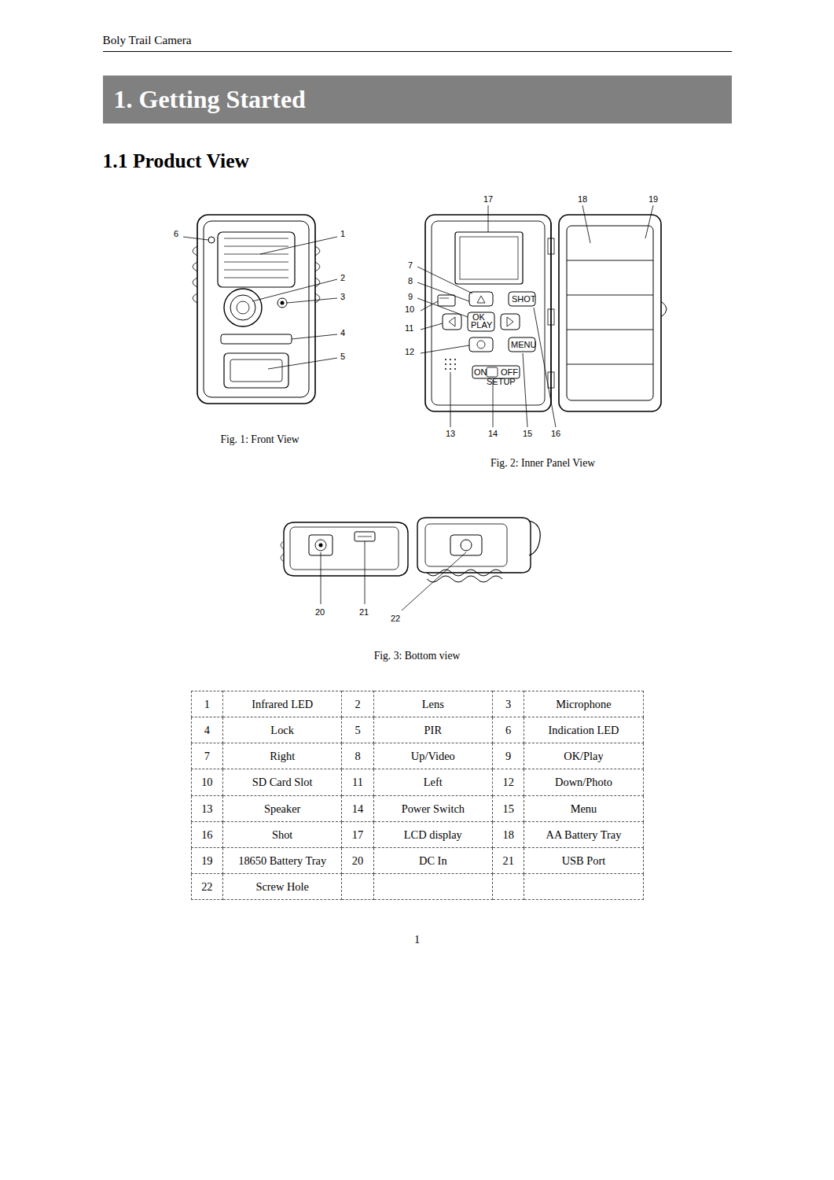Boly Trail Camera
1. Getting Started
1.1 Product View
6 1 2 3 4 5
Fig. 1: Front View
SHOT OK PLAY MENU ON OFF SETUP 7 8 9 10 11 12 17 18 19 13 14 15 16
Fig. 2: Inner Panel View
20 21 22
Fig. 3: Bottom view
| 1 | Infrared LED | 2 | Lens | 3 | Microphone |
| 4 | Lock | 5 | PIR | 6 | Indication LED |
| 7 | Right | 8 | Up/Video | 9 | OK/Play |
| 10 | SD Card Slot | 11 | Left | 12 | Down/Photo |
| 13 | Speaker | 14 | Power Switch | 15 | Menu |
| 16 | Shot | 17 | LCD display | 18 | AA Battery Tray |
| 19 | 18650 Battery Tray | 20 | DC In | 21 | USB Port |
| 22 | Screw Hole | | | | |
1